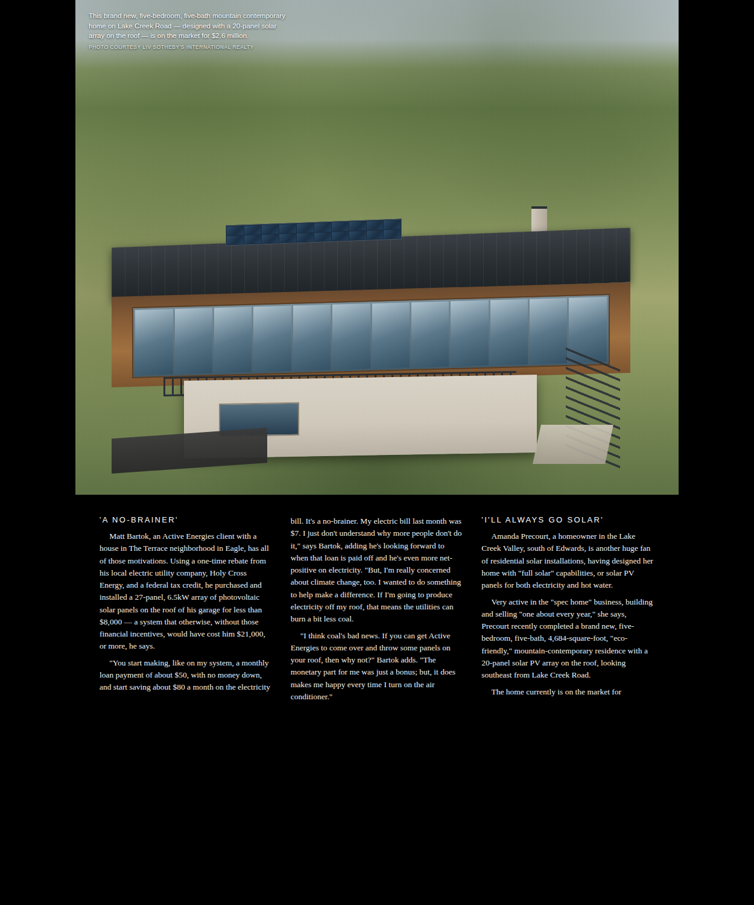This brand new, five-bedroom, five-bath mountain contemporary home on Lake Creek Road — designed with a 20-panel solar array on the roof — is on the market for $2.6 million. Photo courtesy LIV Sotheby's International Realty
'A No-Brainer'
Matt Bartok, an Active Energies client with a house in The Terrace neighborhood in Eagle, has all of those motivations. Using a one-time rebate from his local electric utility company, Holy Cross Energy, and a federal tax credit, he purchased and installed a 27-panel, 6.5kW array of photovoltaic solar panels on the roof of his garage for less than $8,000 — a system that otherwise, without those financial incentives, would have cost him $21,000, or more, he says.
"You start making, like on my system, a monthly loan payment of about $50, with no money down, and start saving about $80 a month on the electricity bill. It's a no-brainer. My electric bill last month was $7. I just don't understand why more people don't do it," says Bartok, adding he's looking forward to when that loan is paid off and he's even more net-positive on electricity. "But, I'm really concerned about climate change, too. I wanted to do something to help make a difference. If I'm going to produce electricity off my roof, that means the utilities can burn a bit less coal.
"I think coal's bad news. If you can get Active Energies to come over and throw some panels on your roof, then why not?" Bartok adds. "The monetary part for me was just a bonus; but, it does makes me happy every time I turn on the air conditioner."
'I'll Always Go Solar'
Amanda Precourt, a homeowner in the Lake Creek Valley, south of Edwards, is another huge fan of residential solar installations, having designed her home with "full solar" capabilities, or solar PV panels for both electricity and hot water.
Very active in the "spec home" business, building and selling "one about every year," she says, Precourt recently completed a brand new, five-bedroom, five-bath, 4,684-square-foot, "eco-friendly," mountain-contemporary residence with a 20-panel solar PV array on the roof, looking southeast from Lake Creek Road.
The home currently is on the market for